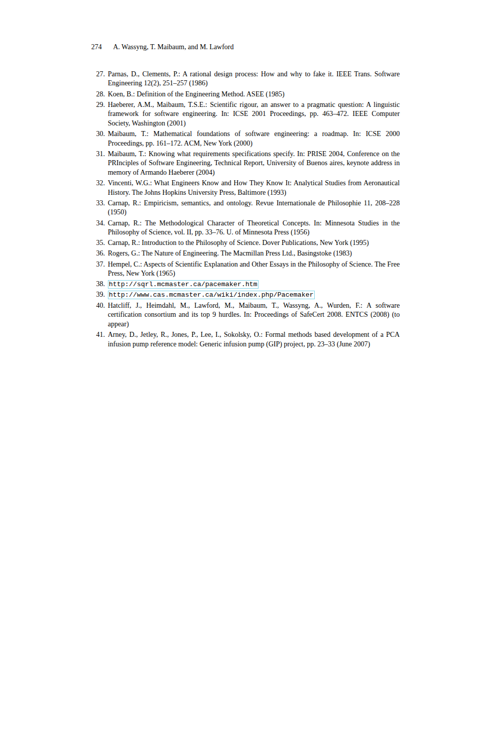274 A. Wassyng, T. Maibaum, and M. Lawford
27. Parnas, D., Clements, P.: A rational design process: How and why to fake it. IEEE Trans. Software Engineering 12(2), 251–257 (1986)
28. Koen, B.: Definition of the Engineering Method. ASEE (1985)
29. Haeberer, A.M., Maibaum, T.S.E.: Scientific rigour, an answer to a pragmatic question: A linguistic framework for software engineering. In: ICSE 2001 Proceedings, pp. 463–472. IEEE Computer Society, Washington (2001)
30. Maibaum, T.: Mathematical foundations of software engineering: a roadmap. In: ICSE 2000 Proceedings, pp. 161–172. ACM, New York (2000)
31. Maibaum, T.: Knowing what requirements specifications specify. In: PRISE 2004, Conference on the PRInciples of Software Engineering, Technical Report, University of Buenos aires, keynote address in memory of Armando Haeberer (2004)
32. Vincenti, W.G.: What Engineers Know and How They Know It: Analytical Studies from Aeronautical History. The Johns Hopkins University Press, Baltimore (1993)
33. Carnap, R.: Empiricism, semantics, and ontology. Revue Internationale de Philosophie 11, 208–228 (1950)
34. Carnap, R.: The Methodological Character of Theoretical Concepts. In: Minnesota Studies in the Philosophy of Science, vol. II, pp. 33–76. U. of Minnesota Press (1956)
35. Carnap, R.: Introduction to the Philosophy of Science. Dover Publications, New York (1995)
36. Rogers, G.: The Nature of Engineering. The Macmillan Press Ltd., Basingstoke (1983)
37. Hempel, C.: Aspects of Scientific Explanation and Other Essays in the Philosophy of Science. The Free Press, New York (1965)
38. http://sqrl.mcmaster.ca/pacemaker.htm
39. http://www.cas.mcmaster.ca/wiki/index.php/Pacemaker
40. Hatcliff, J., Heimdahl, M., Lawford, M., Maibaum, T., Wassyng, A., Wurden, F.: A software certification consortium and its top 9 hurdles. In: Proceedings of SafeCert 2008. ENTCS (2008) (to appear)
41. Arney, D., Jetley, R., Jones, P., Lee, I., Sokolsky, O.: Formal methods based development of a PCA infusion pump reference model: Generic infusion pump (GIP) project, pp. 23–33 (June 2007)